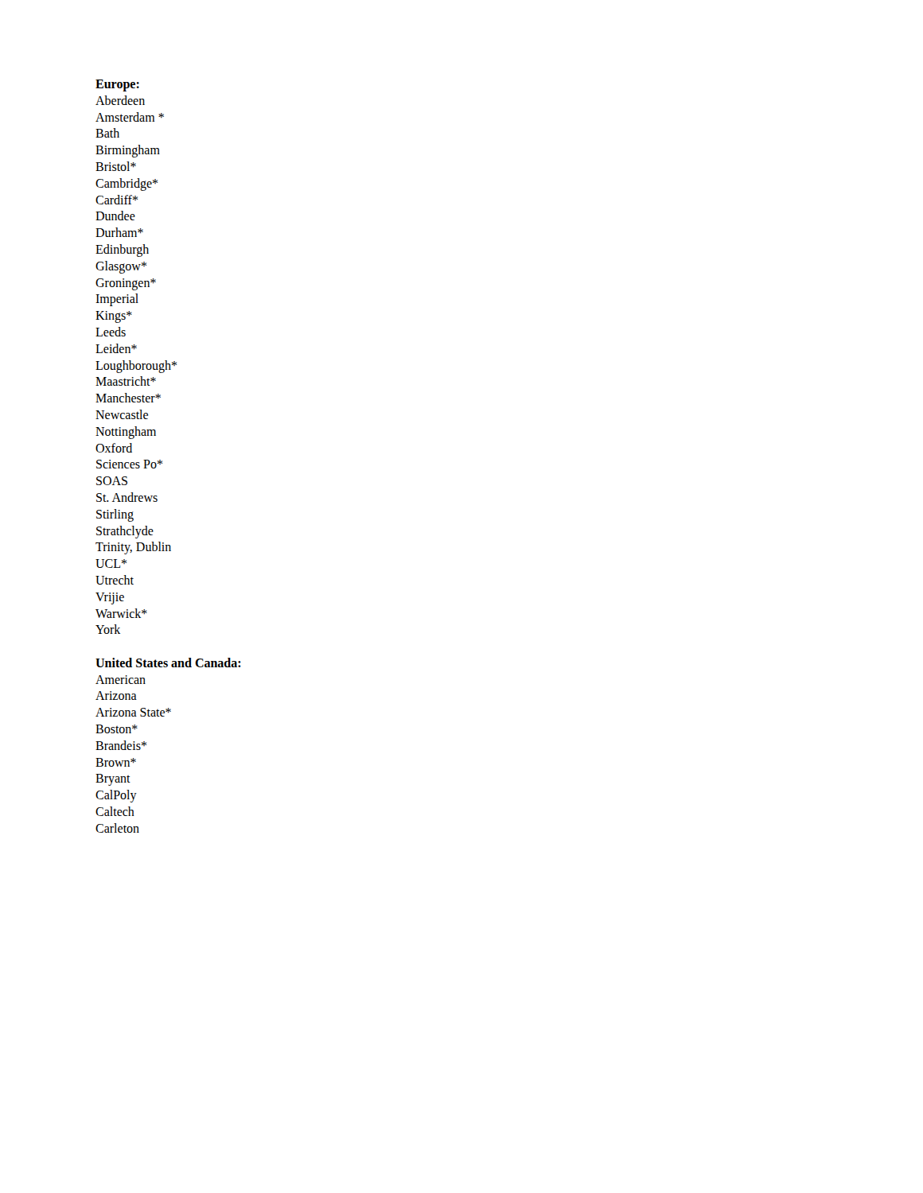Europe:
Aberdeen
Amsterdam *
Bath
Birmingham
Bristol*
Cambridge*
Cardiff*
Dundee
Durham*
Edinburgh
Glasgow*
Groningen*
Imperial
Kings*
Leeds
Leiden*
Loughborough*
Maastricht*
Manchester*
Newcastle
Nottingham
Oxford
Sciences Po*
SOAS
St. Andrews
Stirling
Strathclyde
Trinity, Dublin
UCL*
Utrecht
Vrijie
Warwick*
York
United States and Canada:
American
Arizona
Arizona State*
Boston*
Brandeis*
Brown*
Bryant
CalPoly
Caltech
Carleton